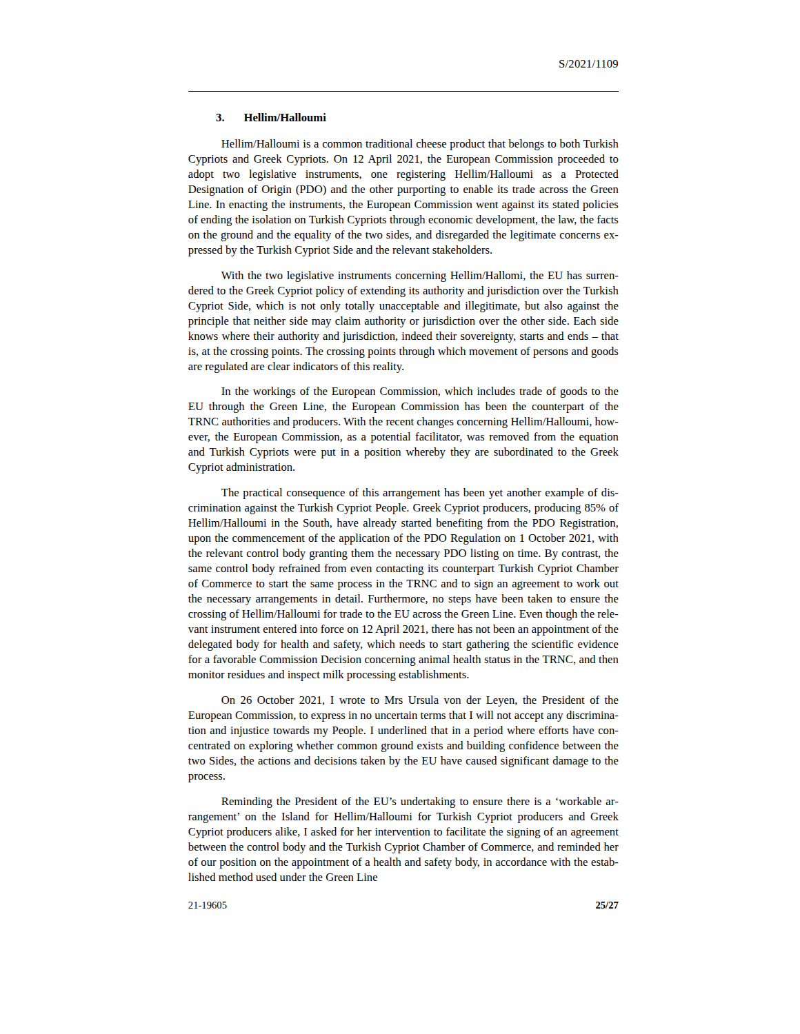S/2021/1109
3. Hellim/Halloumi
Hellim/Halloumi is a common traditional cheese product that belongs to both Turkish Cypriots and Greek Cypriots. On 12 April 2021, the European Commission proceeded to adopt two legislative instruments, one registering Hellim/Halloumi as a Protected Designation of Origin (PDO) and the other purporting to enable its trade across the Green Line. In enacting the instruments, the European Commission went against its stated policies of ending the isolation on Turkish Cypriots through economic development, the law, the facts on the ground and the equality of the two sides, and disregarded the legitimate concerns expressed by the Turkish Cypriot Side and the relevant stakeholders.
With the two legislative instruments concerning Hellim/Hallomi, the EU has surrendered to the Greek Cypriot policy of extending its authority and jurisdiction over the Turkish Cypriot Side, which is not only totally unacceptable and illegitimate, but also against the principle that neither side may claim authority or jurisdiction over the other side. Each side knows where their authority and jurisdiction, indeed their sovereignty, starts and ends – that is, at the crossing points. The crossing points through which movement of persons and goods are regulated are clear indicators of this reality.
In the workings of the European Commission, which includes trade of goods to the EU through the Green Line, the European Commission has been the counterpart of the TRNC authorities and producers. With the recent changes concerning Hellim/Halloumi, however, the European Commission, as a potential facilitator, was removed from the equation and Turkish Cypriots were put in a position whereby they are subordinated to the Greek Cypriot administration.
The practical consequence of this arrangement has been yet another example of discrimination against the Turkish Cypriot People. Greek Cypriot producers, producing 85% of Hellim/Halloumi in the South, have already started benefiting from the PDO Registration, upon the commencement of the application of the PDO Regulation on 1 October 2021, with the relevant control body granting them the necessary PDO listing on time. By contrast, the same control body refrained from even contacting its counterpart Turkish Cypriot Chamber of Commerce to start the same process in the TRNC and to sign an agreement to work out the necessary arrangements in detail. Furthermore, no steps have been taken to ensure the crossing of Hellim/Halloumi for trade to the EU across the Green Line. Even though the relevant instrument entered into force on 12 April 2021, there has not been an appointment of the delegated body for health and safety, which needs to start gathering the scientific evidence for a favorable Commission Decision concerning animal health status in the TRNC, and then monitor residues and inspect milk processing establishments.
On 26 October 2021, I wrote to Mrs Ursula von der Leyen, the President of the European Commission, to express in no uncertain terms that I will not accept any discrimination and injustice towards my People. I underlined that in a period where efforts have concentrated on exploring whether common ground exists and building confidence between the two Sides, the actions and decisions taken by the EU have caused significant damage to the process.
Reminding the President of the EU’s undertaking to ensure there is a ‘workable arrangement’ on the Island for Hellim/Halloumi for Turkish Cypriot producers and Greek Cypriot producers alike, I asked for her intervention to facilitate the signing of an agreement between the control body and the Turkish Cypriot Chamber of Commerce, and reminded her of our position on the appointment of a health and safety body, in accordance with the established method used under the Green Line
21-19605 25/27